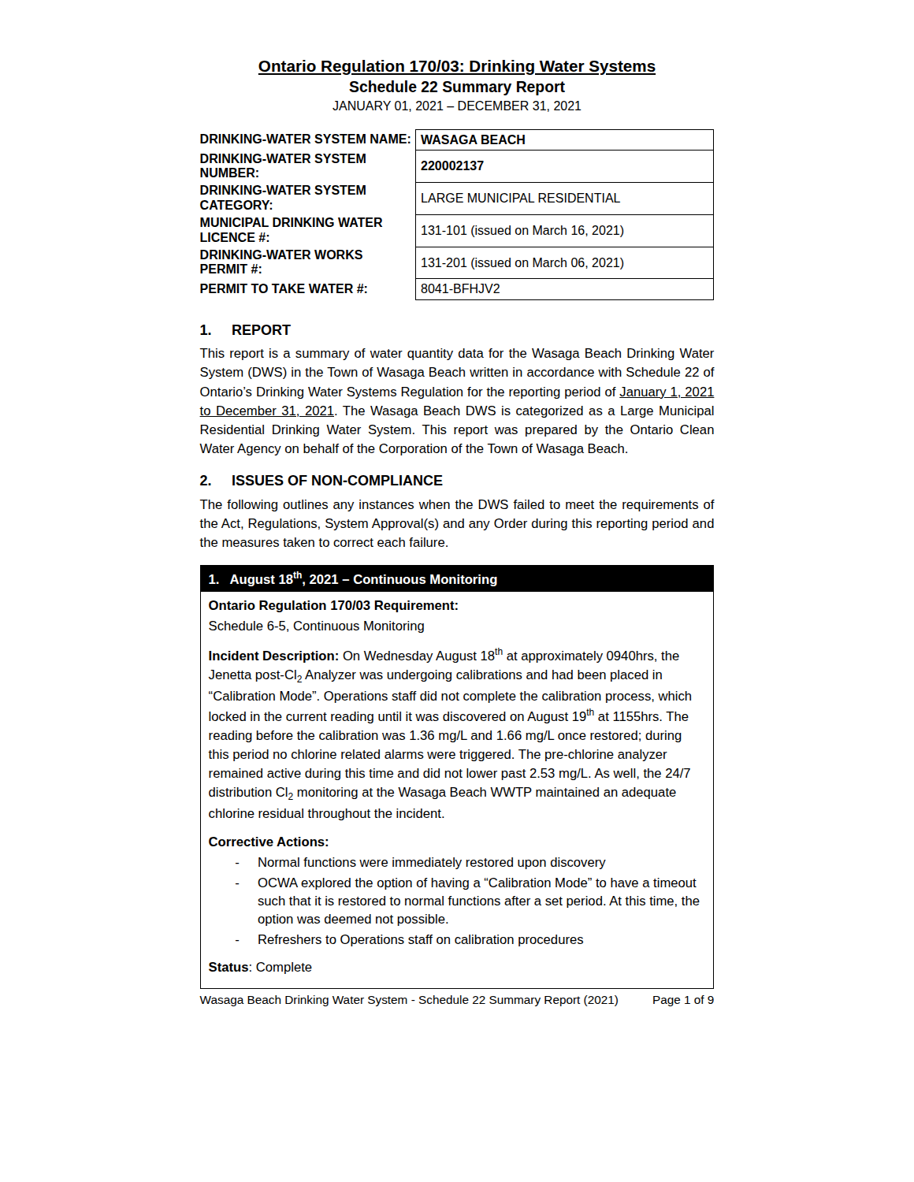Ontario Regulation 170/03: Drinking Water Systems
Schedule 22 Summary Report
JANUARY 01, 2021 – DECEMBER 31, 2021
| DRINKING-WATER SYSTEM NAME: | WASAGA BEACH |
| DRINKING-WATER SYSTEM NUMBER: | 220002137 |
| DRINKING-WATER SYSTEM CATEGORY: | LARGE MUNICIPAL RESIDENTIAL |
| MUNICIPAL DRINKING WATER LICENCE #: | 131-101 (issued on March 16, 2021) |
| DRINKING-WATER WORKS PERMIT #: | 131-201 (issued on March 06, 2021) |
| PERMIT TO TAKE WATER #: | 8041-BFHJV2 |
1. REPORT
This report is a summary of water quantity data for the Wasaga Beach Drinking Water System (DWS) in the Town of Wasaga Beach written in accordance with Schedule 22 of Ontario’s Drinking Water Systems Regulation for the reporting period of January 1, 2021 to December 31, 2021. The Wasaga Beach DWS is categorized as a Large Municipal Residential Drinking Water System. This report was prepared by the Ontario Clean Water Agency on behalf of the Corporation of the Town of Wasaga Beach.
2. ISSUES OF NON-COMPLIANCE
The following outlines any instances when the DWS failed to meet the requirements of the Act, Regulations, System Approval(s) and any Order during this reporting period and the measures taken to correct each failure.
1. August 18th, 2021 – Continuous Monitoring
Ontario Regulation 170/03 Requirement:
Schedule 6-5, Continuous Monitoring
Incident Description: On Wednesday August 18th at approximately 0940hrs, the Jenetta post-Cl2 Analyzer was undergoing calibrations and had been placed in “Calibration Mode”. Operations staff did not complete the calibration process, which locked in the current reading until it was discovered on August 19th at 1155hrs. The reading before the calibration was 1.36 mg/L and 1.66 mg/L once restored; during this period no chlorine related alarms were triggered. The pre-chlorine analyzer remained active during this time and did not lower past 2.53 mg/L. As well, the 24/7 distribution Cl2 monitoring at the Wasaga Beach WWTP maintained an adequate chlorine residual throughout the incident.
Corrective Actions:
Normal functions were immediately restored upon discovery
OCWA explored the option of having a “Calibration Mode” to have a timeout such that it is restored to normal functions after a set period. At this time, the option was deemed not possible.
Refreshers to Operations staff on calibration procedures
Status: Complete
Wasaga Beach Drinking Water System - Schedule 22 Summary Report (2021) Page 1 of 9